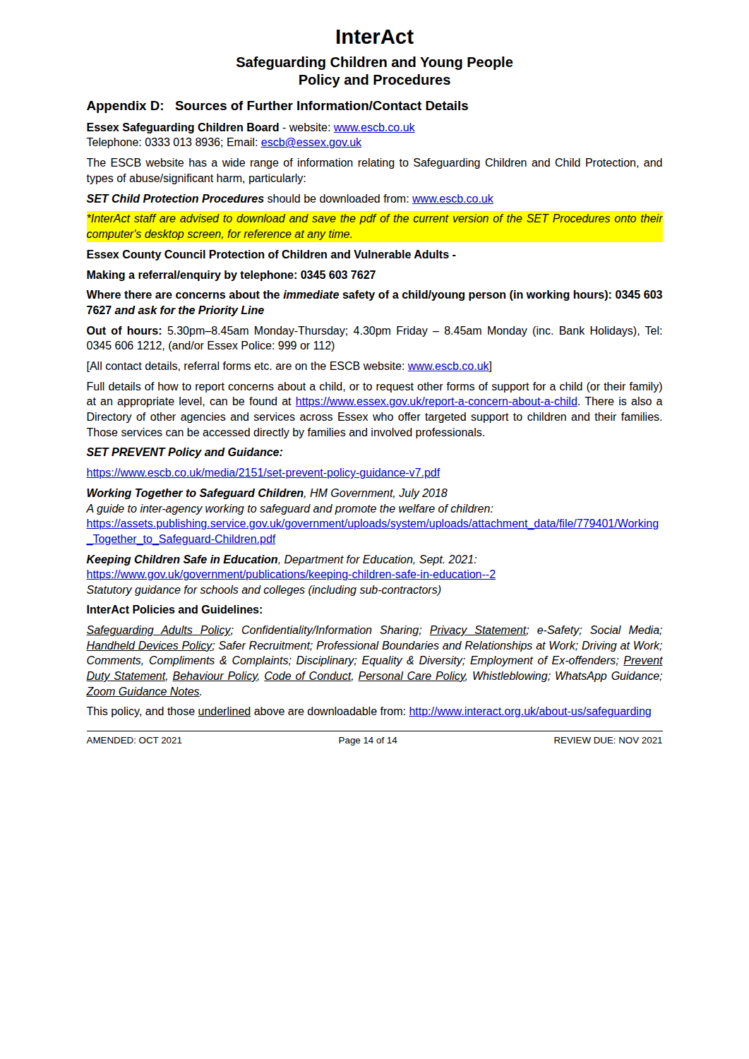InterAct
Safeguarding Children and Young People
Policy and Procedures
Appendix D: Sources of Further Information/Contact Details
Essex Safeguarding Children Board - website: www.escb.co.uk
Telephone: 0333 013 8936; Email: escb@essex.gov.uk
The ESCB website has a wide range of information relating to Safeguarding Children and Child Protection, and types of abuse/significant harm, particularly:
SET Child Protection Procedures should be downloaded from: www.escb.co.uk
*InterAct staff are advised to download and save the pdf of the current version of the SET Procedures onto their computer's desktop screen, for reference at any time.
Essex County Council Protection of Children and Vulnerable Adults -
Making a referral/enquiry by telephone: 0345 603 7627
Where there are concerns about the immediate safety of a child/young person (in working hours): 0345 603 7627 and ask for the Priority Line
Out of hours: 5.30pm–8.45am Monday-Thursday; 4.30pm Friday – 8.45am Monday (inc. Bank Holidays), Tel: 0345 606 1212, (and/or Essex Police: 999 or 112)
[All contact details, referral forms etc. are on the ESCB website: www.escb.co.uk]
Full details of how to report concerns about a child, or to request other forms of support for a child (or their family) at an appropriate level, can be found at https://www.essex.gov.uk/report-a-concern-about-a-child. There is also a Directory of other agencies and services across Essex who offer targeted support to children and their families. Those services can be accessed directly by families and involved professionals.
SET PREVENT Policy and Guidance:
https://www.escb.co.uk/media/2151/set-prevent-policy-guidance-v7.pdf
Working Together to Safeguard Children, HM Government, July 2018
A guide to inter-agency working to safeguard and promote the welfare of children:
https://assets.publishing.service.gov.uk/government/uploads/system/uploads/attachment_data/file/779401/Working_Together_to_Safeguard-Children.pdf
Keeping Children Safe in Education, Department for Education, Sept. 2021:
https://www.gov.uk/government/publications/keeping-children-safe-in-education--2
Statutory guidance for schools and colleges (including sub-contractors)
InterAct Policies and Guidelines:
Safeguarding Adults Policy; Confidentiality/Information Sharing; Privacy Statement; e-Safety; Social Media; Handheld Devices Policy; Safer Recruitment; Professional Boundaries and Relationships at Work; Driving at Work; Comments, Compliments & Complaints; Disciplinary; Equality & Diversity; Employment of Ex-offenders; Prevent Duty Statement, Behaviour Policy, Code of Conduct, Personal Care Policy, Whistleblowing; WhatsApp Guidance; Zoom Guidance Notes.
This policy, and those underlined above are downloadable from: http://www.interact.org.uk/about-us/safeguarding
AMENDED: OCT 2021 Page 14 of 14 REVIEW DUE: NOV 2021